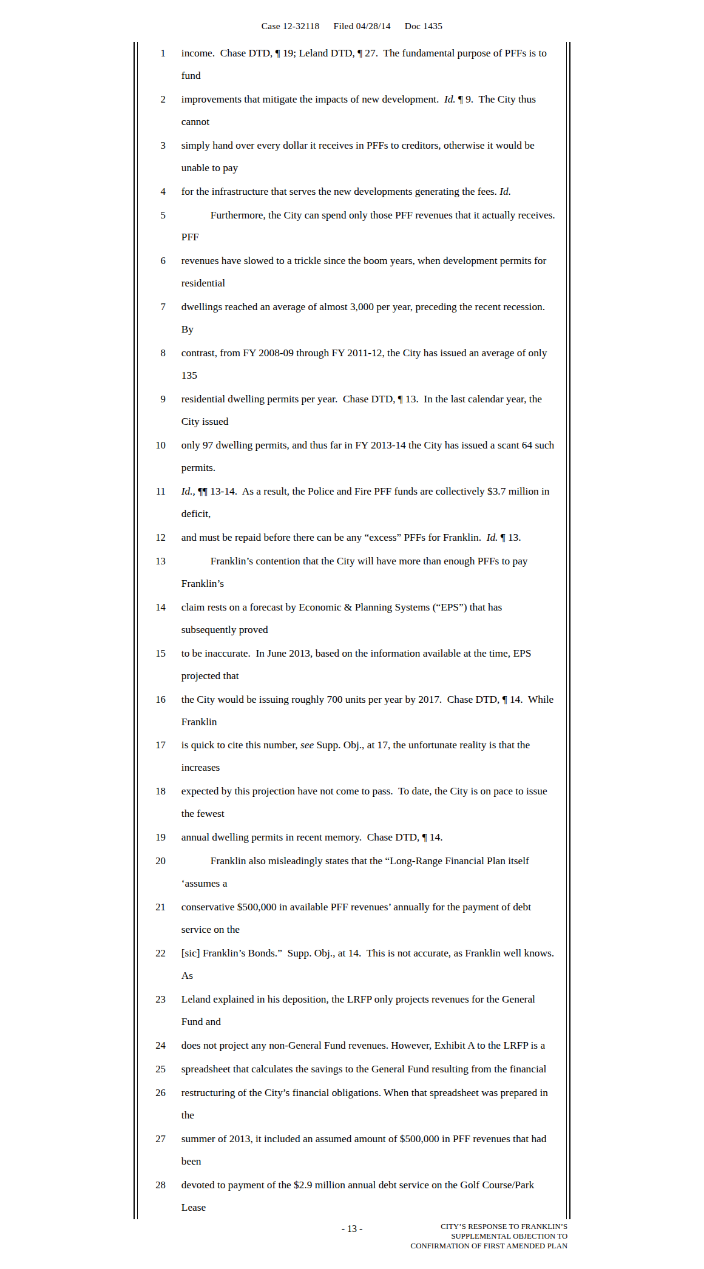Case 12-32118 Filed 04/28/14 Doc 1435
| 1 | income. Chase DTD, ¶ 19; Leland DTD, ¶ 27. The fundamental purpose of PFFs is to fund |
| 2 | improvements that mitigate the impacts of new development. Id. ¶ 9. The City thus cannot |
| 3 | simply hand over every dollar it receives in PFFs to creditors, otherwise it would be unable to pay |
| 4 | for the infrastructure that serves the new developments generating the fees. Id. |
| 5 | Furthermore, the City can spend only those PFF revenues that it actually receives. PFF |
| 6 | revenues have slowed to a trickle since the boom years, when development permits for residential |
| 7 | dwellings reached an average of almost 3,000 per year, preceding the recent recession. By |
| 8 | contrast, from FY 2008-09 through FY 2011-12, the City has issued an average of only 135 |
| 9 | residential dwelling permits per year. Chase DTD, ¶ 13. In the last calendar year, the City issued |
| 10 | only 97 dwelling permits, and thus far in FY 2013-14 the City has issued a scant 64 such permits. |
| 11 | Id., ¶¶ 13-14. As a result, the Police and Fire PFF funds are collectively $3.7 million in deficit, |
| 12 | and must be repaid before there can be any “excess” PFFs for Franklin. Id. ¶ 13. |
| 13 | Franklin’s contention that the City will have more than enough PFFs to pay Franklin’s |
| 14 | claim rests on a forecast by Economic & Planning Systems (“EPS”) that has subsequently proved |
| 15 | to be inaccurate. In June 2013, based on the information available at the time, EPS projected that |
| 16 | the City would be issuing roughly 700 units per year by 2017. Chase DTD, ¶ 14. While Franklin |
| 17 | is quick to cite this number, see Supp. Obj., at 17, the unfortunate reality is that the increases |
| 18 | expected by this projection have not come to pass. To date, the City is on pace to issue the fewest |
| 19 | annual dwelling permits in recent memory. Chase DTD, ¶ 14. |
| 20 | Franklin also misleadingly states that the “Long-Range Financial Plan itself ‘assumes a |
| 21 | conservative $500,000 in available PFF revenues’ annually for the payment of debt service on the |
| 22 | [sic] Franklin’s Bonds.” Supp. Obj., at 14. This is not accurate, as Franklin well knows. As |
| 23 | Leland explained in his deposition, the LRFP only projects revenues for the General Fund and |
| 24 | does not project any non-General Fund revenues. However, Exhibit A to the LRFP is a |
| 25 | spreadsheet that calculates the savings to the General Fund resulting from the financial |
| 26 | restructuring of the City’s financial obligations. When that spreadsheet was prepared in the |
| 27 | summer of 2013, it included an assumed amount of $500,000 in PFF revenues that had been |
| 28 | devoted to payment of the $2.9 million annual debt service on the Golf Course/Park Lease |
- 13 -
CITY’S RESPONSE TO FRANKLIN’S
SUPPLEMENTAL OBJECTION TO
CONFIRMATION OF FIRST AMENDED PLAN